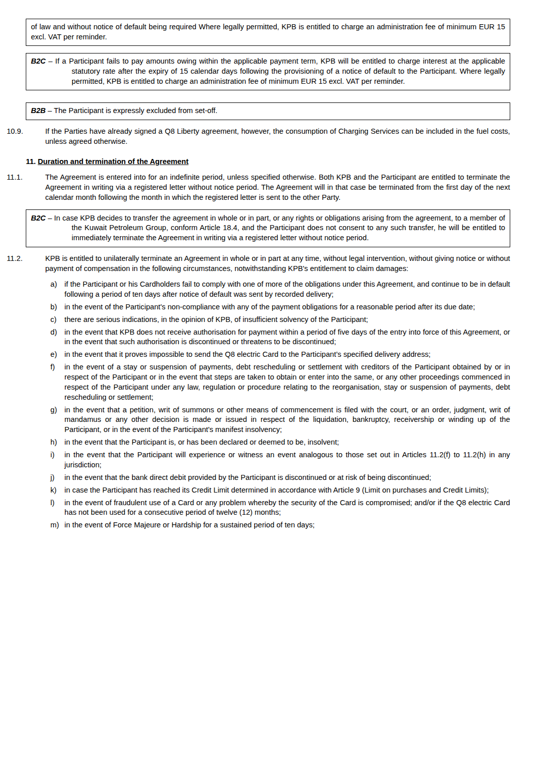of law and without notice of default being required Where legally permitted, KPB is entitled to charge an administration fee of minimum EUR 15 excl. VAT per reminder.
B2C – If a Participant fails to pay amounts owing within the applicable payment term, KPB will be entitled to charge interest at the applicable statutory rate after the expiry of 15 calendar days following the provisioning of a notice of default to the Participant. Where legally permitted, KPB is entitled to charge an administration fee of minimum EUR 15 excl. VAT per reminder.
B2B – The Participant is expressly excluded from set-off.
10.9. If the Parties have already signed a Q8 Liberty agreement, however, the consumption of Charging Services can be included in the fuel costs, unless agreed otherwise.
11. Duration and termination of the Agreement
11.1. The Agreement is entered into for an indefinite period, unless specified otherwise. Both KPB and the Participant are entitled to terminate the Agreement in writing via a registered letter without notice period. The Agreement will in that case be terminated from the first day of the next calendar month following the month in which the registered letter is sent to the other Party.
B2C – In case KPB decides to transfer the agreement in whole or in part, or any rights or obligations arising from the agreement, to a member of the Kuwait Petroleum Group, conform Article 18.4, and the Participant does not consent to any such transfer, he will be entitled to immediately terminate the Agreement in writing via a registered letter without notice period.
11.2. KPB is entitled to unilaterally terminate an Agreement in whole or in part at any time, without legal intervention, without giving notice or without payment of compensation in the following circumstances, notwithstanding KPB's entitlement to claim damages:
a) if the Participant or his Cardholders fail to comply with one of more of the obligations under this Agreement, and continue to be in default following a period of ten days after notice of default was sent by recorded delivery;
b) in the event of the Participant's non-compliance with any of the payment obligations for a reasonable period after its due date;
c) there are serious indications, in the opinion of KPB, of insufficient solvency of the Participant;
d) in the event that KPB does not receive authorisation for payment within a period of five days of the entry into force of this Agreement, or in the event that such authorisation is discontinued or threatens to be discontinued;
e) in the event that it proves impossible to send the Q8 electric Card to the Participant’s specified delivery address;
f) in the event of a stay or suspension of payments, debt rescheduling or settlement with creditors of the Participant obtained by or in respect of the Participant or in the event that steps are taken to obtain or enter into the same, or any other proceedings commenced in respect of the Participant under any law, regulation or procedure relating to the reorganisation, stay or suspension of payments, debt rescheduling or settlement;
g) in the event that a petition, writ of summons or other means of commencement is filed with the court, or an order, judgment, writ of mandamus or any other decision is made or issued in respect of the liquidation, bankruptcy, receivership or winding up of the Participant, or in the event of the Participant's manifest insolvency;
h) in the event that the Participant is, or has been declared or deemed to be, insolvent;
i) in the event that the Participant will experience or witness an event analogous to those set out in Articles 11.2(f) to 11.2(h) in any jurisdiction;
j) in the event that the bank direct debit provided by the Participant is discontinued or at risk of being discontinued;
k) in case the Participant has reached its Credit Limit determined in accordance with Article 9 (Limit on purchases and Credit Limits);
l) in the event of fraudulent use of a Card or any problem whereby the security of the Card is compromised; and/or if the Q8 electric Card has not been used for a consecutive period of twelve (12) months;
m) in the event of Force Majeure or Hardship for a sustained period of ten days;